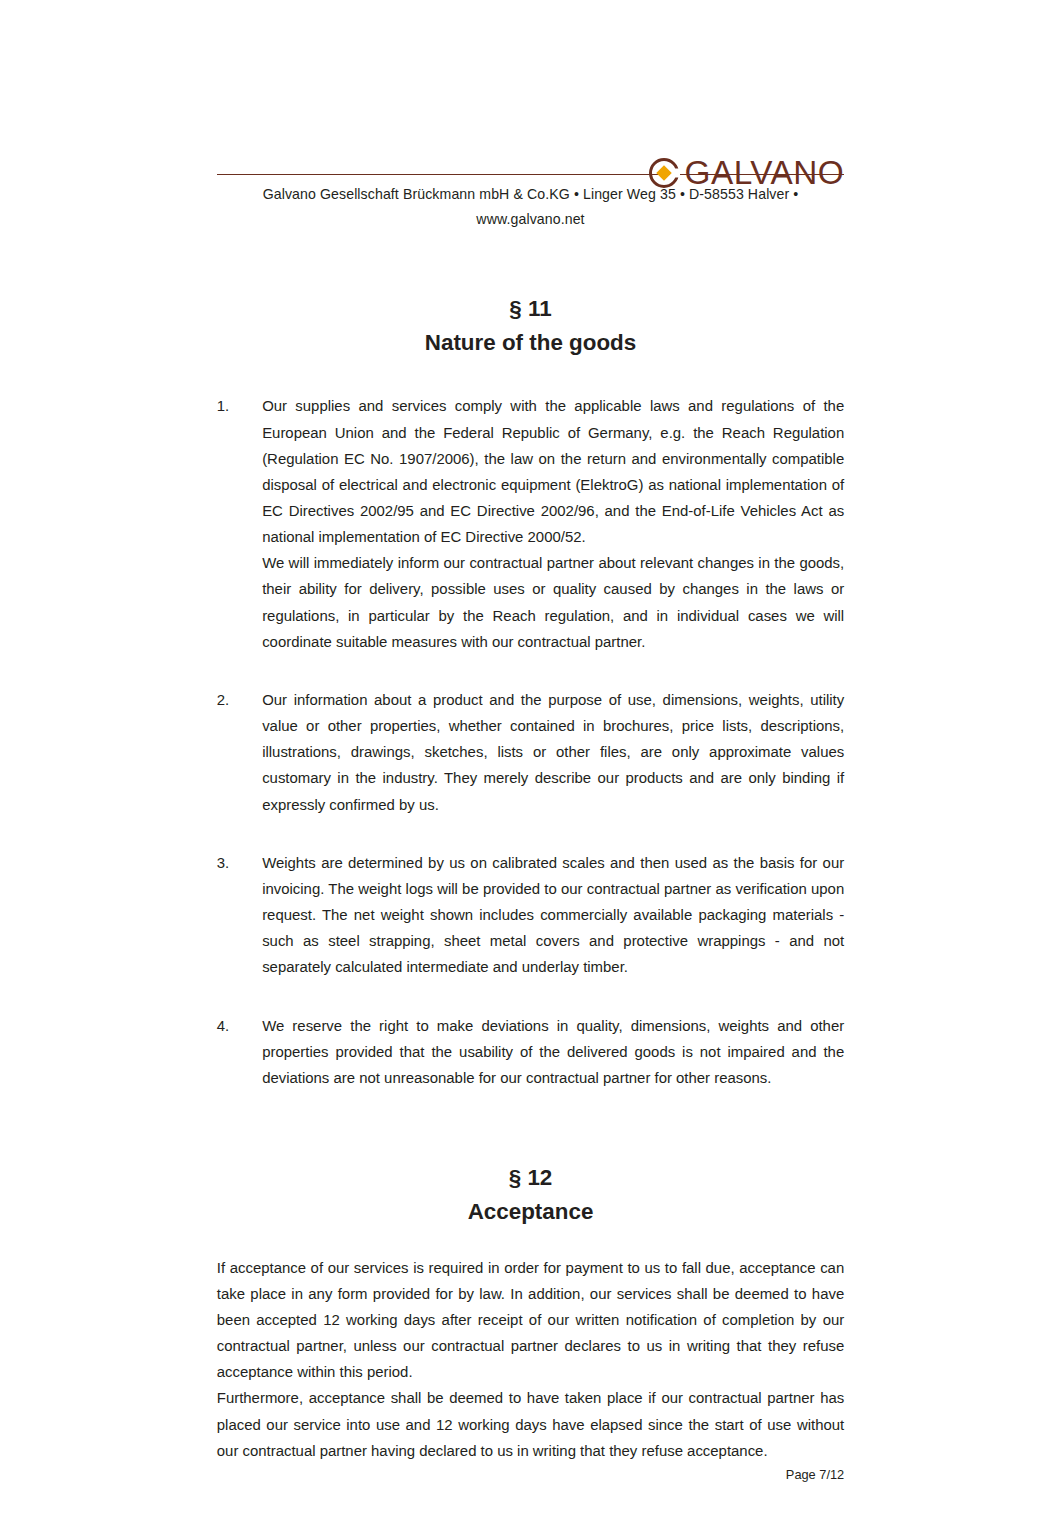GALVANO
Galvano Gesellschaft Brückmann mbH & Co.KG • Linger Weg 35 • D-58553 Halver • www.galvano.net
§ 11 Nature of the goods
Our supplies and services comply with the applicable laws and regulations of the European Union and the Federal Republic of Germany, e.g. the Reach Regulation (Regulation EC No. 1907/2006), the law on the return and environmentally compatible disposal of electrical and electronic equipment (ElektroG) as national implementation of EC Directives 2002/95 and EC Directive 2002/96, and the End-of-Life Vehicles Act as national implementation of EC Directive 2000/52.
We will immediately inform our contractual partner about relevant changes in the goods, their ability for delivery, possible uses or quality caused by changes in the laws or regulations, in particular by the Reach regulation, and in individual cases we will coordinate suitable measures with our contractual partner.
Our information about a product and the purpose of use, dimensions, weights, utility value or other properties, whether contained in brochures, price lists, descriptions, illustrations, drawings, sketches, lists or other files, are only approximate values customary in the industry. They merely describe our products and are only binding if expressly confirmed by us.
Weights are determined by us on calibrated scales and then used as the basis for our invoicing. The weight logs will be provided to our contractual partner as verification upon request. The net weight shown includes commercially available packaging materials - such as steel strapping, sheet metal covers and protective wrappings - and not separately calculated intermediate and underlay timber.
We reserve the right to make deviations in quality, dimensions, weights and other properties provided that the usability of the delivered goods is not impaired and the deviations are not unreasonable for our contractual partner for other reasons.
§ 12 Acceptance
If acceptance of our services is required in order for payment to us to fall due, acceptance can take place in any form provided for by law. In addition, our services shall be deemed to have been accepted 12 working days after receipt of our written notification of completion by our contractual partner, unless our contractual partner declares to us in writing that they refuse acceptance within this period.
Furthermore, acceptance shall be deemed to have taken place if our contractual partner has placed our service into use and 12 working days have elapsed since the start of use without our contractual partner having declared to us in writing that they refuse acceptance.
Page 7/12